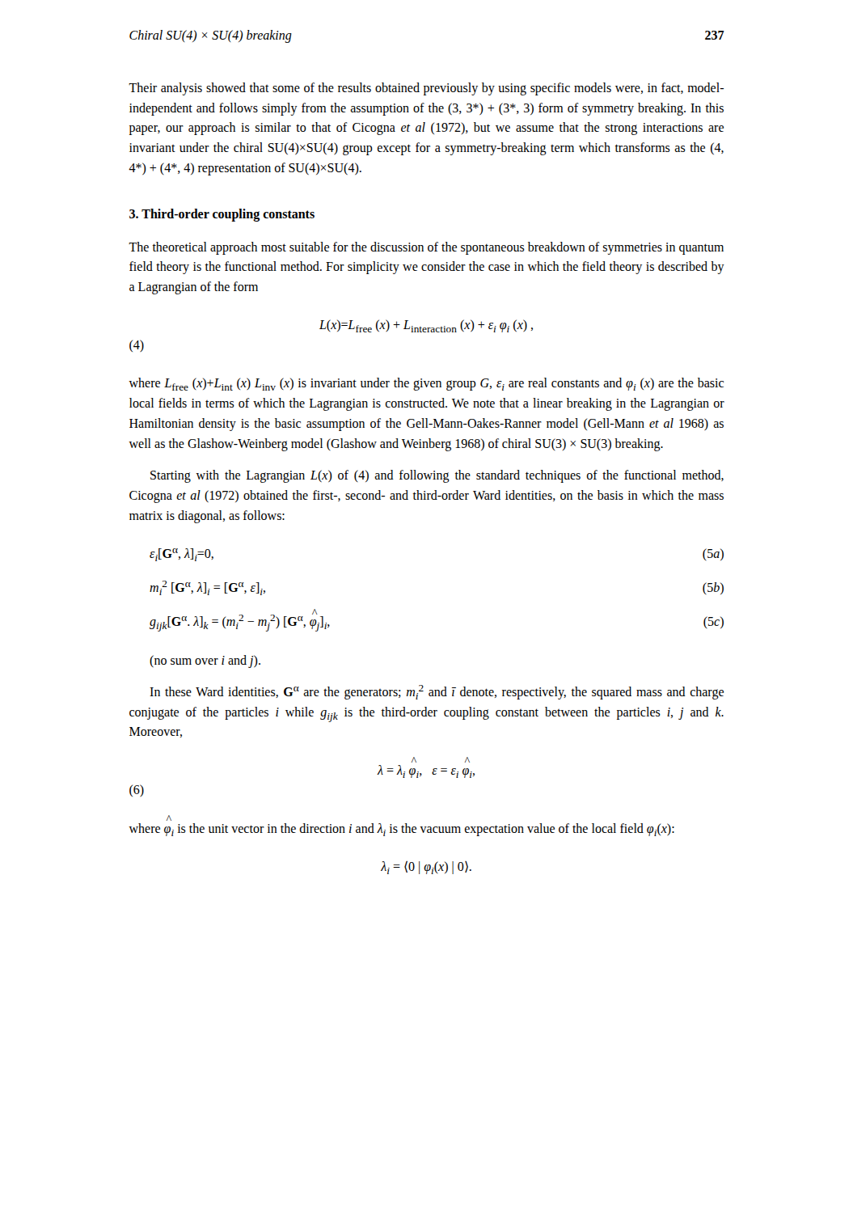Chiral SU(4) × SU(4) breaking 237
Their analysis showed that some of the results obtained previously by using specific models were, in fact, model-independent and follows simply from the assumption of the (3, 3*) + (3*, 3) form of symmetry breaking. In this paper, our approach is similar to that of Cicogna et al (1972), but we assume that the strong interactions are invariant under the chiral SU(4)×SU(4) group except for a symmetry-breaking term which transforms as the (4, 4*) + (4*, 4) representation of SU(4)×SU(4).
3. Third-order coupling constants
The theoretical approach most suitable for the discussion of the spontaneous breakdown of symmetries in quantum field theory is the functional method. For simplicity we consider the case in which the field theory is described by a Lagrangian of the form
L(x)=Lfree (x) + Linteraction (x) + εi φi (x) ,
(4)
where Lfree (x)+Lint (x) Linv (x) is invariant under the given group G, εi are real constants and φi (x) are the basic local fields in terms of which the Lagrangian is constructed. We note that a linear breaking in the Lagrangian or Hamiltonian density is the basic assumption of the Gell-Mann-Oakes-Ranner model (Gell-Mann et al 1968) as well as the Glashow-Weinberg model (Glashow and Weinberg 1968) of chiral SU(3) × SU(3) breaking.
Starting with the Lagrangian L(x) of (4) and following the standard techniques of the functional method, Cicogna et al (1972) obtained the first-, second- and third-order Ward identities, on the basis in which the mass matrix is diagonal, as follows:
εi[Gα, λ]i=0, (5a)
mi2 [Gα, λ]i = [Gα, ε]i, (5b)
gijk[Gα. λ]k = (mi2 − mj2) [Gα, φj]i, (5c)
(no sum over i and j).
In these Ward identities, Gα are the generators; mi2 and ī denote, respectively, the squared mass and charge conjugate of the particles i while gijk is the third-order coupling constant between the particles i, j and k. Moreover,
λ = λi φi, ε = εi φi,
(6)
where φi is the unit vector in the direction i and λi is the vacuum expectation value of the local field φi(x):
λi = ⟨0 | φi(x) | 0⟩.